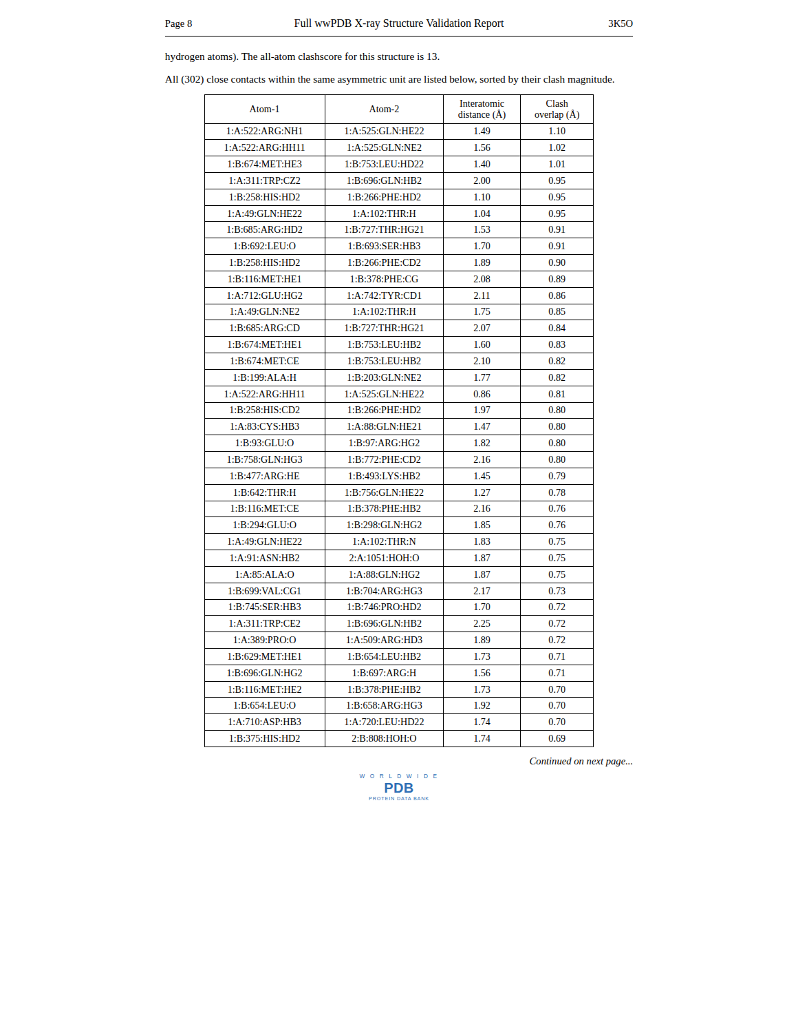Page 8
Full wwPDB X-ray Structure Validation Report
3K5O
hydrogen atoms). The all-atom clashscore for this structure is 13.
All (302) close contacts within the same asymmetric unit are listed below, sorted by their clash magnitude.
| Atom-1 | Atom-2 | Interatomic distance (Å) | Clash overlap (Å) |
| --- | --- | --- | --- |
| 1:A:522:ARG:NH1 | 1:A:525:GLN:HE22 | 1.49 | 1.10 |
| 1:A:522:ARG:HH11 | 1:A:525:GLN:NE2 | 1.56 | 1.02 |
| 1:B:674:MET:HE3 | 1:B:753:LEU:HD22 | 1.40 | 1.01 |
| 1:A:311:TRP:CZ2 | 1:B:696:GLN:HB2 | 2.00 | 0.95 |
| 1:B:258:HIS:HD2 | 1:B:266:PHE:HD2 | 1.10 | 0.95 |
| 1:A:49:GLN:HE22 | 1:A:102:THR:H | 1.04 | 0.95 |
| 1:B:685:ARG:HD2 | 1:B:727:THR:HG21 | 1.53 | 0.91 |
| 1:B:692:LEU:O | 1:B:693:SER:HB3 | 1.70 | 0.91 |
| 1:B:258:HIS:HD2 | 1:B:266:PHE:CD2 | 1.89 | 0.90 |
| 1:B:116:MET:HE1 | 1:B:378:PHE:CG | 2.08 | 0.89 |
| 1:A:712:GLU:HG2 | 1:A:742:TYR:CD1 | 2.11 | 0.86 |
| 1:A:49:GLN:NE2 | 1:A:102:THR:H | 1.75 | 0.85 |
| 1:B:685:ARG:CD | 1:B:727:THR:HG21 | 2.07 | 0.84 |
| 1:B:674:MET:HE1 | 1:B:753:LEU:HB2 | 1.60 | 0.83 |
| 1:B:674:MET:CE | 1:B:753:LEU:HB2 | 2.10 | 0.82 |
| 1:B:199:ALA:H | 1:B:203:GLN:NE2 | 1.77 | 0.82 |
| 1:A:522:ARG:HH11 | 1:A:525:GLN:HE22 | 0.86 | 0.81 |
| 1:B:258:HIS:CD2 | 1:B:266:PHE:HD2 | 1.97 | 0.80 |
| 1:A:83:CYS:HB3 | 1:A:88:GLN:HE21 | 1.47 | 0.80 |
| 1:B:93:GLU:O | 1:B:97:ARG:HG2 | 1.82 | 0.80 |
| 1:B:758:GLN:HG3 | 1:B:772:PHE:CD2 | 2.16 | 0.80 |
| 1:B:477:ARG:HE | 1:B:493:LYS:HB2 | 1.45 | 0.79 |
| 1:B:642:THR:H | 1:B:756:GLN:HE22 | 1.27 | 0.78 |
| 1:B:116:MET:CE | 1:B:378:PHE:HB2 | 2.16 | 0.76 |
| 1:B:294:GLU:O | 1:B:298:GLN:HG2 | 1.85 | 0.76 |
| 1:A:49:GLN:HE22 | 1:A:102:THR:N | 1.83 | 0.75 |
| 1:A:91:ASN:HB2 | 2:A:1051:HOH:O | 1.87 | 0.75 |
| 1:A:85:ALA:O | 1:A:88:GLN:HG2 | 1.87 | 0.75 |
| 1:B:699:VAL:CG1 | 1:B:704:ARG:HG3 | 2.17 | 0.73 |
| 1:B:745:SER:HB3 | 1:B:746:PRO:HD2 | 1.70 | 0.72 |
| 1:A:311:TRP:CE2 | 1:B:696:GLN:HB2 | 2.25 | 0.72 |
| 1:A:389:PRO:O | 1:A:509:ARG:HD3 | 1.89 | 0.72 |
| 1:B:629:MET:HE1 | 1:B:654:LEU:HB2 | 1.73 | 0.71 |
| 1:B:696:GLN:HG2 | 1:B:697:ARG:H | 1.56 | 0.71 |
| 1:B:116:MET:HE2 | 1:B:378:PHE:HB2 | 1.73 | 0.70 |
| 1:B:654:LEU:O | 1:B:658:ARG:HG3 | 1.92 | 0.70 |
| 1:A:710:ASP:HB3 | 1:A:720:LEU:HD22 | 1.74 | 0.70 |
| 1:B:375:HIS:HD2 | 2:B:808:HOH:O | 1.74 | 0.69 |
Continued on next page...
W O R L D W I D E
PDB
PROTEIN DATA BANK